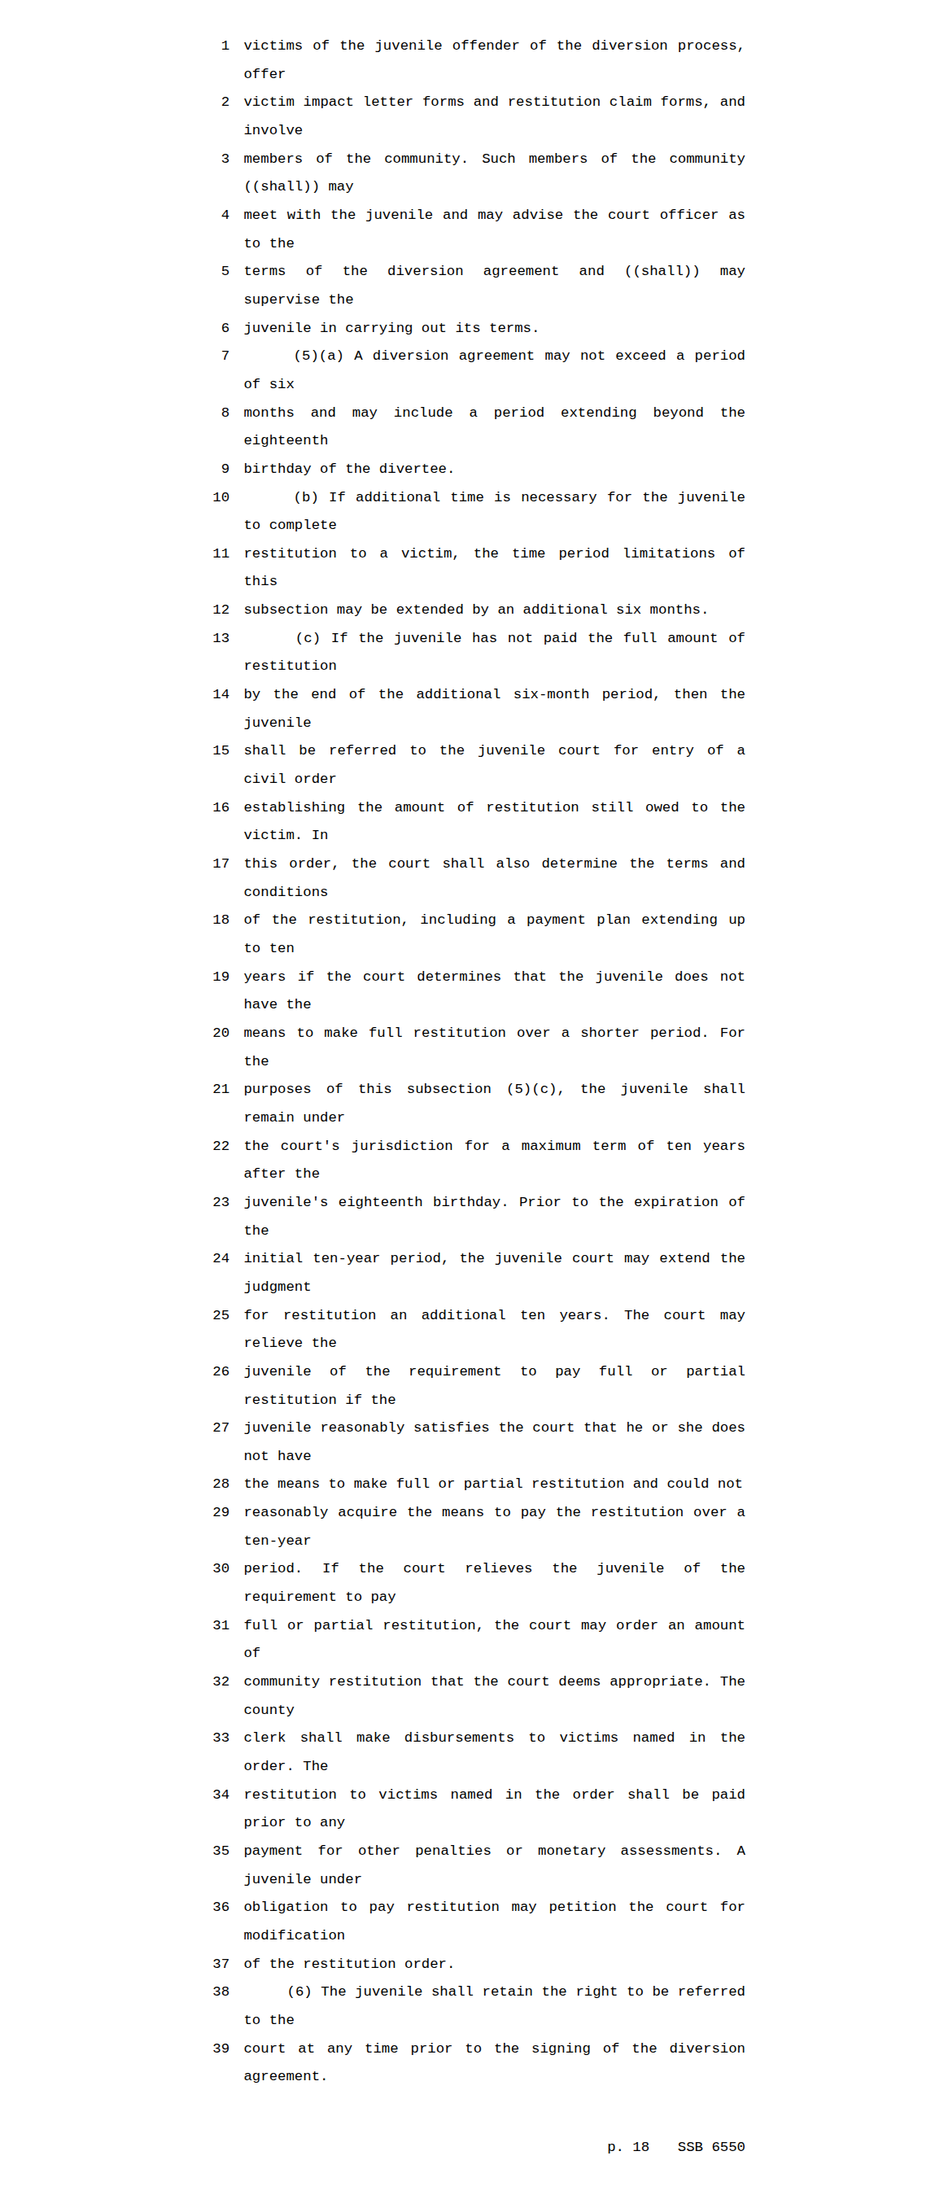victims of the juvenile offender of the diversion process, offer
victim impact letter forms and restitution claim forms, and involve
members of the community. Such members of the community ((shall)) may
meet with the juvenile and may advise the court officer as to the
terms of the diversion agreement and ((shall)) may supervise the
juvenile in carrying out its terms.
(5)(a) A diversion agreement may not exceed a period of six
months and may include a period extending beyond the eighteenth
birthday of the divertee.
(b) If additional time is necessary for the juvenile to complete
restitution to a victim, the time period limitations of this
subsection may be extended by an additional six months.
(c) If the juvenile has not paid the full amount of restitution
by the end of the additional six-month period, then the juvenile
shall be referred to the juvenile court for entry of a civil order
establishing the amount of restitution still owed to the victim. In
this order, the court shall also determine the terms and conditions
of the restitution, including a payment plan extending up to ten
years if the court determines that the juvenile does not have the
means to make full restitution over a shorter period. For the
purposes of this subsection (5)(c), the juvenile shall remain under
the court's jurisdiction for a maximum term of ten years after the
juvenile's eighteenth birthday. Prior to the expiration of the
initial ten-year period, the juvenile court may extend the judgment
for restitution an additional ten years. The court may relieve the
juvenile of the requirement to pay full or partial restitution if the
juvenile reasonably satisfies the court that he or she does not have
the means to make full or partial restitution and could not
reasonably acquire the means to pay the restitution over a ten-year
period. If the court relieves the juvenile of the requirement to pay
full or partial restitution, the court may order an amount of
community restitution that the court deems appropriate. The county
clerk shall make disbursements to victims named in the order. The
restitution to victims named in the order shall be paid prior to any
payment for other penalties or monetary assessments. A juvenile under
obligation to pay restitution may petition the court for modification
of the restitution order.
(6) The juvenile shall retain the right to be referred to the
court at any time prior to the signing of the diversion agreement.
p. 18 SSB 6550